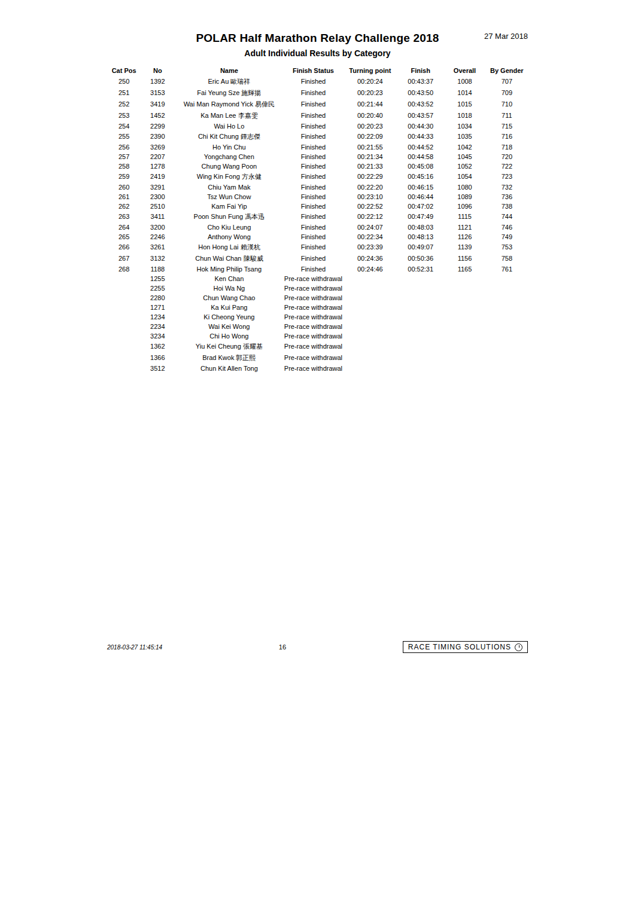27 Mar 2018
POLAR Half Marathon Relay Challenge 2018
Adult Individual Results by Category
| Cat Pos | No | Name | Finish Status | Turning point | Finish | Overall | By Gender |
| --- | --- | --- | --- | --- | --- | --- | --- |
| 250 | 1392 | Eric Au 歐瑞祥 | Finished | 00:20:24 | 00:43:37 | 1008 | 707 |
| 251 | 3153 | Fai Yeung Sze 施輝揚 | Finished | 00:20:23 | 00:43:50 | 1014 | 709 |
| 252 | 3419 | Wai Man Raymond Yick 易偉民 | Finished | 00:21:44 | 00:43:52 | 1015 | 710 |
| 253 | 1452 | Ka Man Lee 李嘉雯 | Finished | 00:20:40 | 00:43:57 | 1018 | 711 |
| 254 | 2299 | Wai Ho Lo | Finished | 00:20:23 | 00:44:30 | 1034 | 715 |
| 255 | 2390 | Chi Kit Chung 鍾志傑 | Finished | 00:22:09 | 00:44:33 | 1035 | 716 |
| 256 | 3269 | Ho Yin Chu | Finished | 00:21:55 | 00:44:52 | 1042 | 718 |
| 257 | 2207 | Yongchang Chen | Finished | 00:21:34 | 00:44:58 | 1045 | 720 |
| 258 | 1278 | Chung Wang Poon | Finished | 00:21:33 | 00:45:08 | 1052 | 722 |
| 259 | 2419 | Wing Kin Fong 方永健 | Finished | 00:22:29 | 00:45:16 | 1054 | 723 |
| 260 | 3291 | Chiu Yam Mak | Finished | 00:22:20 | 00:46:15 | 1080 | 732 |
| 261 | 2300 | Tsz Wun Chow | Finished | 00:23:10 | 00:46:44 | 1089 | 736 |
| 262 | 2510 | Kam Fai Yip | Finished | 00:22:52 | 00:47:02 | 1096 | 738 |
| 263 | 3411 | Poon Shun Fung 馮本迅 | Finished | 00:22:12 | 00:47:49 | 1115 | 744 |
| 264 | 3200 | Cho Kiu Leung | Finished | 00:24:07 | 00:48:03 | 1121 | 746 |
| 265 | 2246 | Anthony Wong | Finished | 00:22:34 | 00:48:13 | 1126 | 749 |
| 266 | 3261 | Hon Hong Lai 賴漢杭 | Finished | 00:23:39 | 00:49:07 | 1139 | 753 |
| 267 | 3132 | Chun Wai Chan 陳駿威 | Finished | 00:24:36 | 00:50:36 | 1156 | 758 |
| 268 | 1188 | Hok Ming Philip Tsang | Finished | 00:24:46 | 00:52:31 | 1165 | 761 |
| | 1255 | Ken Chan | Pre-race withdrawal | | | | |
| | 2255 | Hoi Wa Ng | Pre-race withdrawal | | | | |
| | 2280 | Chun Wang Chao | Pre-race withdrawal | | | | |
| | 1271 | Ka Kui Pang | Pre-race withdrawal | | | | |
| | 1234 | Ki Cheong Yeung | Pre-race withdrawal | | | | |
| | 2234 | Wai Kei Wong | Pre-race withdrawal | | | | |
| | 3234 | Chi Ho Wong | Pre-race withdrawal | | | | |
| | 1362 | Yiu Kei Cheung 張耀基 | Pre-race withdrawal | | | | |
| | 1366 | Brad Kwok 郭正熙 | Pre-race withdrawal | | | | |
| | 3512 | Chun Kit Allen Tong | Pre-race withdrawal | | | | |
2018-03-27 11:45:14
16
RACE TIMING SOLUTIONS